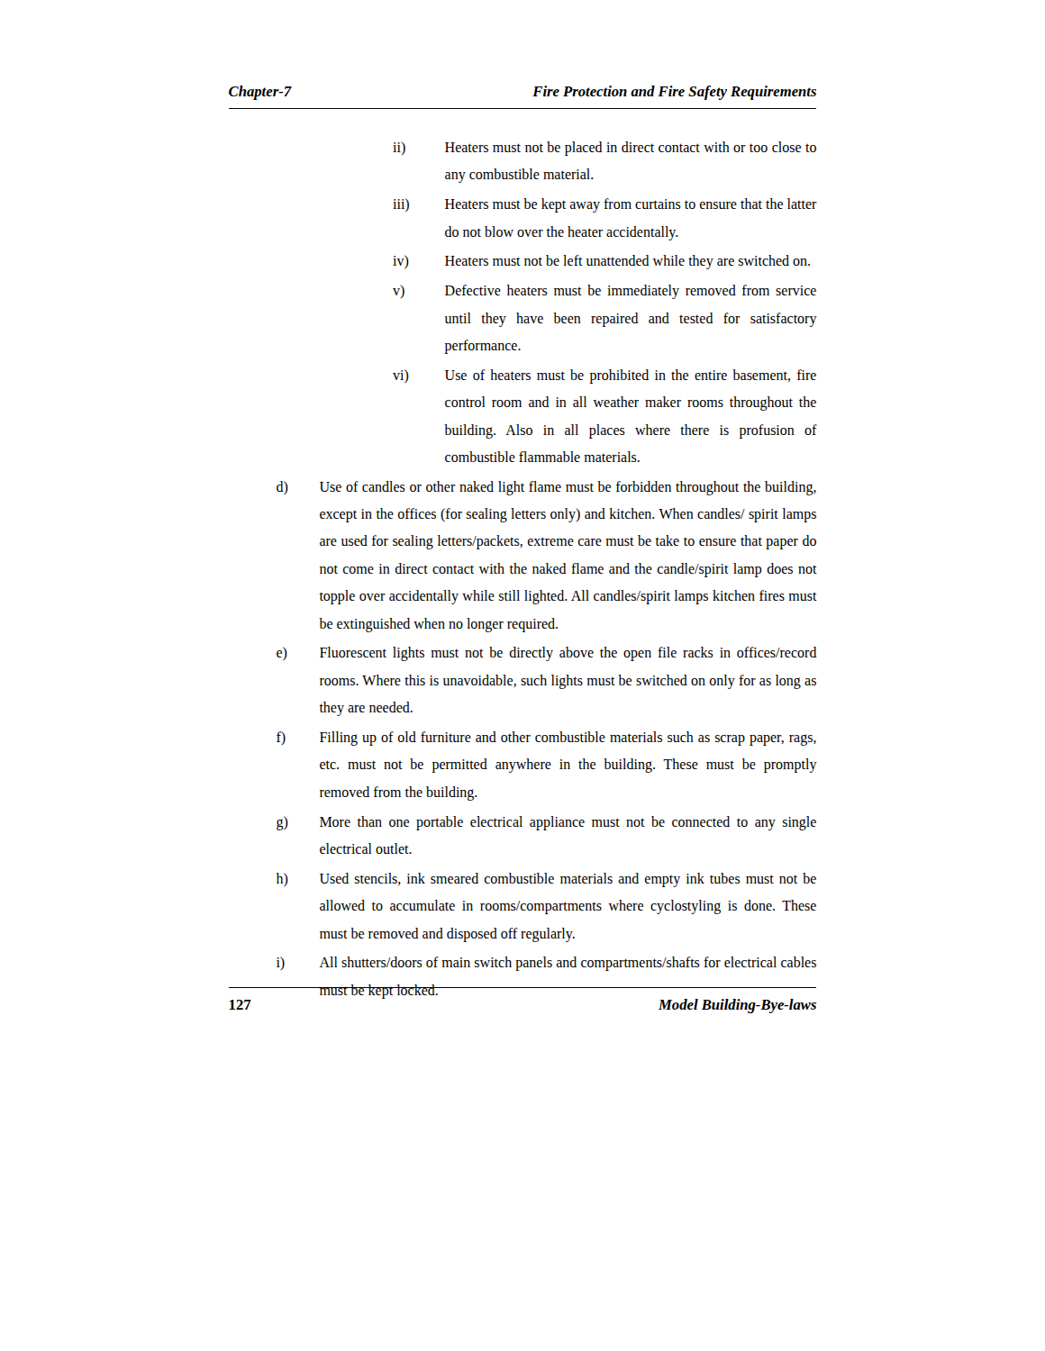Chapter-7
Fire Protection and Fire Safety Requirements
ii) Heaters must not be placed in direct contact with or too close to any combustible material.
iii) Heaters must be kept away from curtains to ensure that the latter do not blow over the heater accidentally.
iv) Heaters must not be left unattended while they are switched on.
v) Defective heaters must be immediately removed from service until they have been repaired and tested for satisfactory performance.
vi) Use of heaters must be prohibited in the entire basement, fire control room and in all weather maker rooms throughout the building. Also in all places where there is profusion of combustible flammable materials.
d) Use of candles or other naked light flame must be forbidden throughout the building, except in the offices (for sealing letters only) and kitchen. When candles/ spirit lamps are used for sealing letters/packets, extreme care must be take to ensure that paper do not come in direct contact with the naked flame and the candle/spirit lamp does not topple over accidentally while still lighted. All candles/spirit lamps kitchen fires must be extinguished when no longer required.
e) Fluorescent lights must not be directly above the open file racks in offices/record rooms. Where this is unavoidable, such lights must be switched on only for as long as they are needed.
f) Filling up of old furniture and other combustible materials such as scrap paper, rags, etc. must not be permitted anywhere in the building. These must be promptly removed from the building.
g) More than one portable electrical appliance must not be connected to any single electrical outlet.
h) Used stencils, ink smeared combustible materials and empty ink tubes must not be allowed to accumulate in rooms/compartments where cyclostyling is done. These must be removed and disposed off regularly.
i) All shutters/doors of main switch panels and compartments/shafts for electrical cables must be kept locked.
127
Model Building-Bye-laws